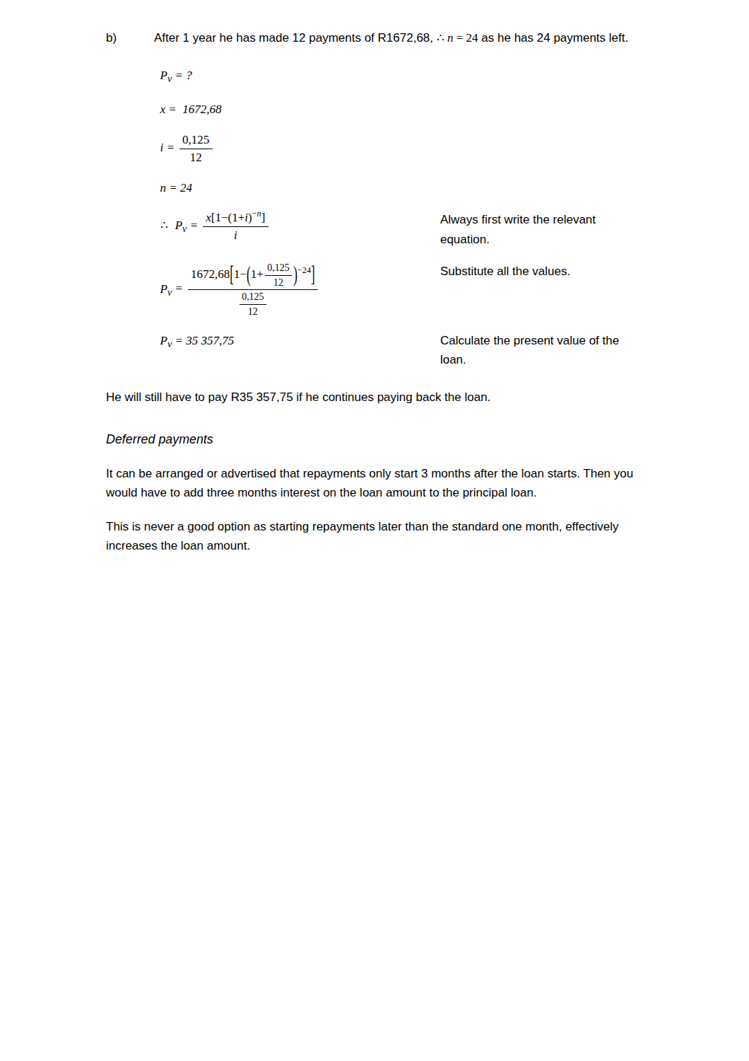b)
After 1 year he has made 12 payments of R1672,68, ∴ n = 24 as he has 24 payments left.
Pv = ?
x = 1672,68
i = 0,125 12
n = 24
∴ Pv = x[1−(1+i)−n] i
Always first write the relevant equation.
Pv = 1672,68[1−(1+0,12512)−24] 0,12512
Substitute all the values.
Pv = 35 357,75
Calculate the present value of the loan.
He will still have to pay R35 357,75 if he continues paying back the loan.
Deferred payments
It can be arranged or advertised that repayments only start 3 months after the loan starts. Then you would have to add three months interest on the loan amount to the principal loan.
This is never a good option as starting repayments later than the standard one month, effectively increases the loan amount.